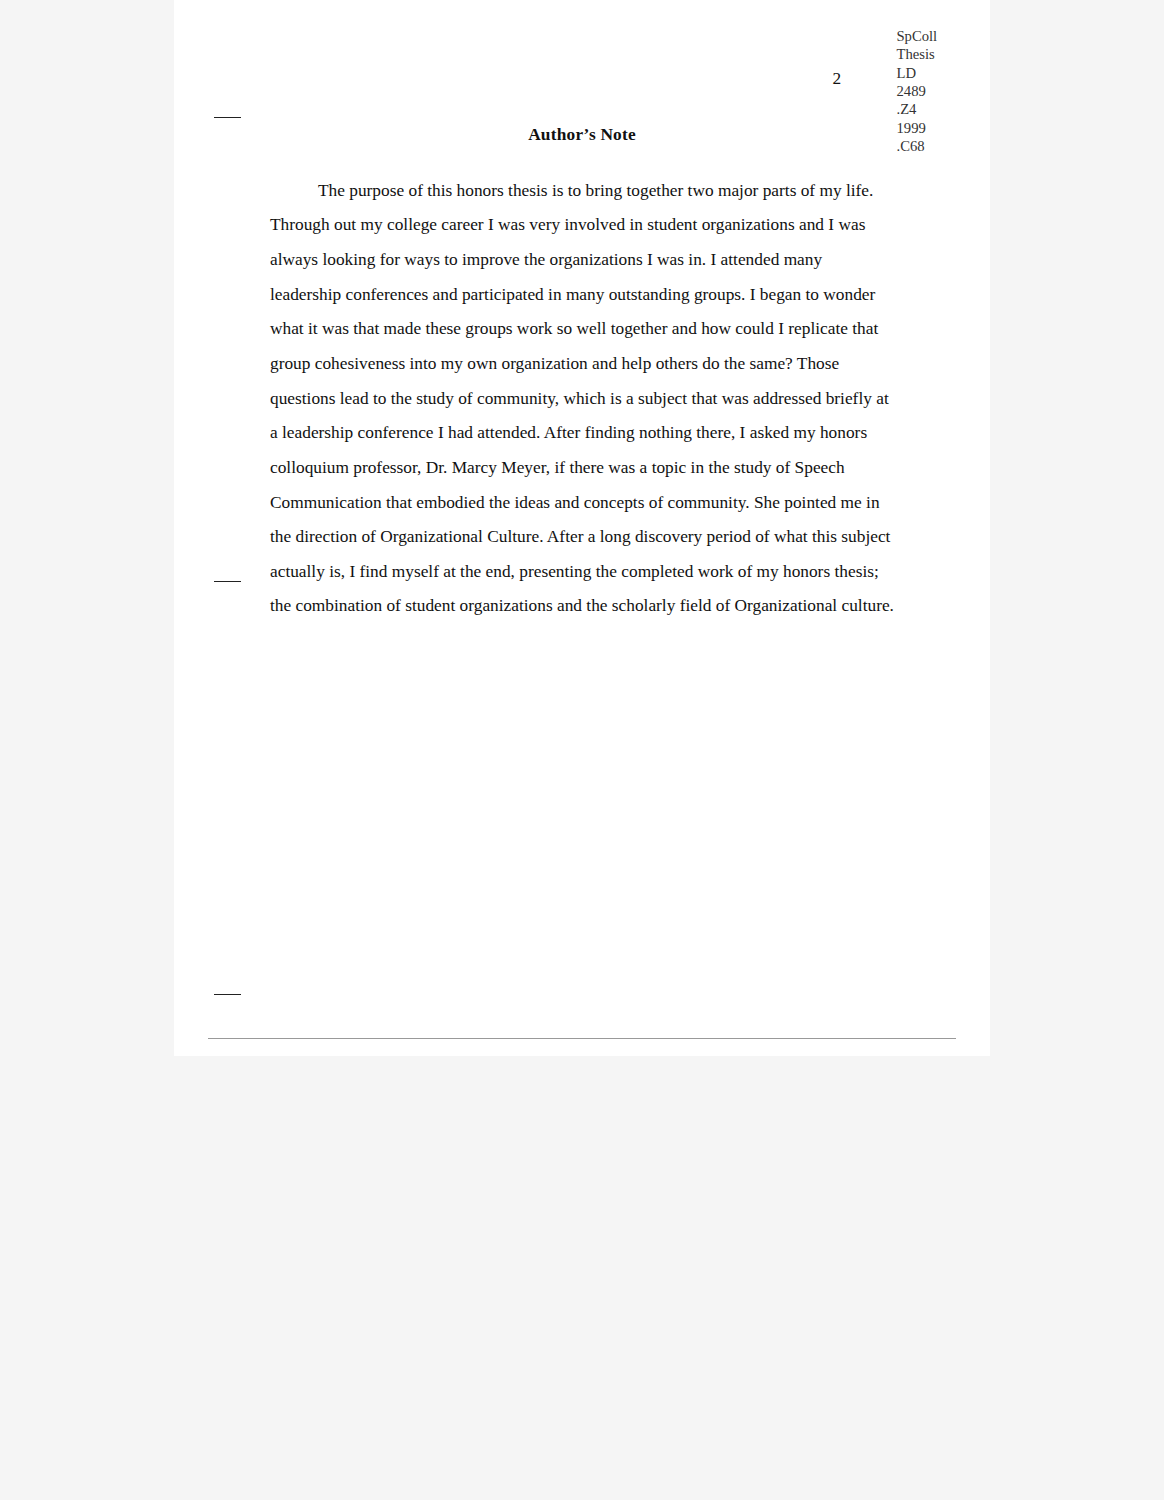SpColl Thesis LD 2489 .Z4 1999 .C68
2
Author’s Note
The purpose of this honors thesis is to bring together two major parts of my life. Through out my college career I was very involved in student organizations and I was always looking for ways to improve the organizations I was in. I attended many leadership conferences and participated in many outstanding groups. I began to wonder what it was that made these groups work so well together and how could I replicate that group cohesiveness into my own organization and help others do the same? Those questions lead to the study of community, which is a subject that was addressed briefly at a leadership conference I had attended. After finding nothing there, I asked my honors colloquium professor, Dr. Marcy Meyer, if there was a topic in the study of Speech Communication that embodied the ideas and concepts of community. She pointed me in the direction of Organizational Culture. After a long discovery period of what this subject actually is, I find myself at the end, presenting the completed work of my honors thesis; the combination of student organizations and the scholarly field of Organizational culture.